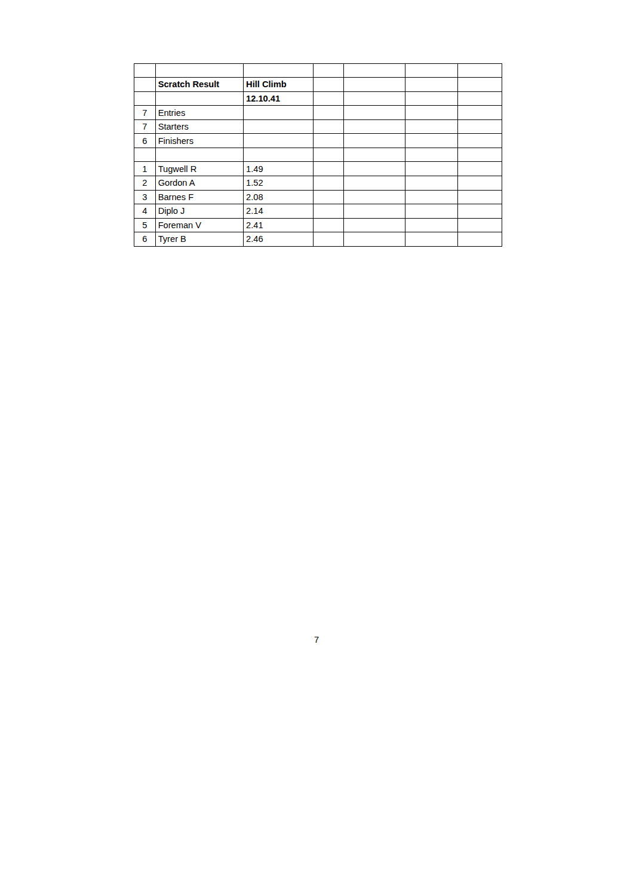| | Scratch Result | Hill Climb | | | | |
| | | 12.10.41 | | | | |
| 7 | Entries | | | | | |
| 7 | Starters | | | | | |
| 6 | Finishers | | | | | |
| 1 | Tugwell R | 1.49 | | | | |
| 2 | Gordon A | 1.52 | | | | |
| 3 | Barnes F | 2.08 | | | | |
| 4 | Diplo J | 2.14 | | | | |
| 5 | Foreman V | 2.41 | | | | |
| 6 | Tyrer B | 2.46 | | | | |
7